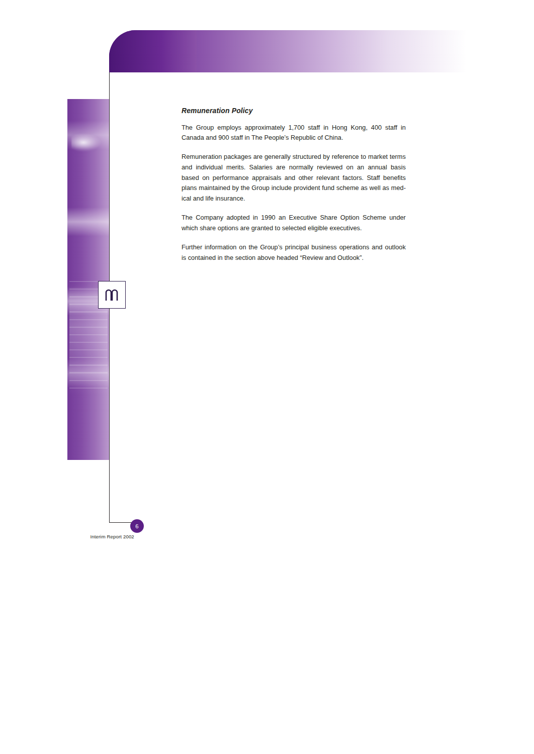Remuneration Policy
The Group employs approximately 1,700 staff in Hong Kong, 400 staff in Canada and 900 staff in The People’s Republic of China.
Remuneration packages are generally structured by reference to market terms and individual merits. Salaries are normally reviewed on an annual basis based on performance appraisals and other relevant factors. Staff benefits plans maintained by the Group include provident fund scheme as well as medical and life insurance.
The Company adopted in 1990 an Executive Share Option Scheme under which share options are granted to selected eligible executives.
Further information on the Group’s principal business operations and outlook is contained in the section above headed “Review and Outlook”.
6
Interim Report 2002